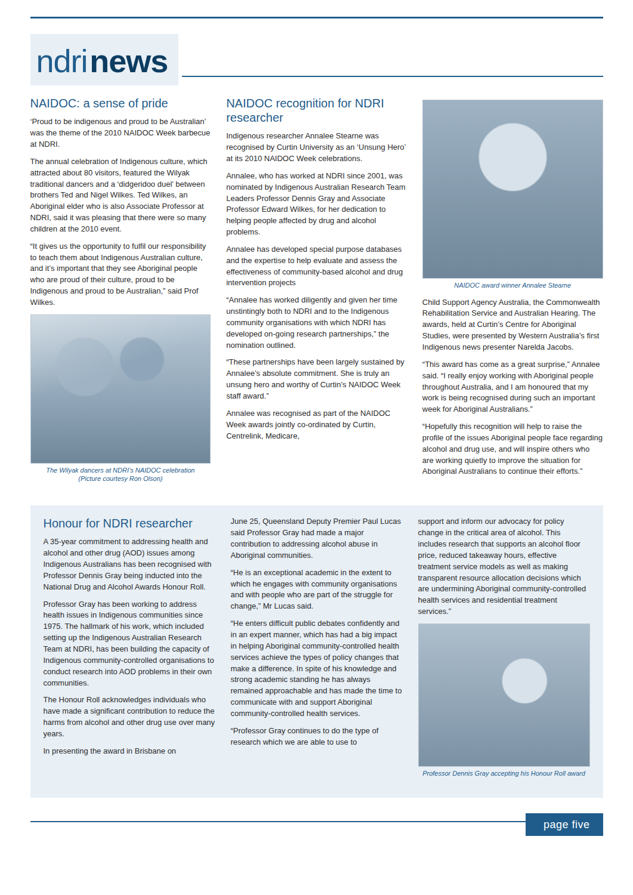ndri news
NAIDOC: a sense of pride
‘Proud to be indigenous and proud to be Australian’ was the theme of the 2010 NAIDOC Week barbecue at NDRI.
The annual celebration of Indigenous culture, which attracted about 80 visitors, featured the Wilyak traditional dancers and a ‘didgeridoo duel’ between brothers Ted and Nigel Wilkes. Ted Wilkes, an Aboriginal elder who is also Associate Professor at NDRI, said it was pleasing that there were so many children at the 2010 event.
“It gives us the opportunity to fulfil our responsibility to teach them about Indigenous Australian culture, and it’s important that they see Aboriginal people who are proud of their culture, proud to be Indigenous and proud to be Australian,” said Prof Wilkes.
The Wilyak dancers at NDRI’s NAIDOC celebration
(Picture courtesy Ron Olson)
NAIDOC recognition for NDRI researcher
Indigenous researcher Annalee Stearne was recognised by Curtin University as an ‘Unsung Hero’ at its 2010 NAIDOC Week celebrations.
Annalee, who has worked at NDRI since 2001, was nominated by Indigenous Australian Research Team Leaders Professor Dennis Gray and Associate Professor Edward Wilkes, for her dedication to helping people affected by drug and alcohol problems.
Annalee has developed special purpose databases and the expertise to help evaluate and assess the effectiveness of community-based alcohol and drug intervention projects
“Annalee has worked diligently and given her time unstintingly both to NDRI and to the Indigenous community organisations with which NDRI has developed on-going research partnerships,” the nomination outlined.
“These partnerships have been largely sustained by Annalee’s absolute commitment. She is truly an unsung hero and worthy of Curtin’s NAIDOC Week staff award.”
Annalee was recognised as part of the NAIDOC Week awards jointly co-ordinated by Curtin, Centrelink, Medicare,
NAIDOC award winner Annalee Stearne
Child Support Agency Australia, the Commonwealth Rehabilitation Service and Australian Hearing. The awards, held at Curtin’s Centre for Aboriginal Studies, were presented by Western Australia’s first Indigenous news presenter Narelda Jacobs.
“This award has come as a great surprise,” Annalee said. “I really enjoy working with Aboriginal people throughout Australia, and I am honoured that my work is being recognised during such an important week for Aboriginal Australians.”
“Hopefully this recognition will help to raise the profile of the issues Aboriginal people face regarding alcohol and drug use, and will inspire others who are working quietly to improve the situation for Aboriginal Australians to continue their efforts.”
Honour for NDRI researcher
A 35-year commitment to addressing health and alcohol and other drug (AOD) issues among Indigenous Australians has been recognised with Professor Dennis Gray being inducted into the National Drug and Alcohol Awards Honour Roll.
Professor Gray has been working to address health issues in Indigenous communities since 1975. The hallmark of his work, which included setting up the Indigenous Australian Research Team at NDRI, has been building the capacity of Indigenous community-controlled organisations to conduct research into AOD problems in their own communities.
The Honour Roll acknowledges individuals who have made a significant contribution to reduce the harms from alcohol and other drug use over many years.
In presenting the award in Brisbane on
June 25, Queensland Deputy Premier Paul Lucas said Professor Gray had made a major contribution to addressing alcohol abuse in Aboriginal communities.
“He is an exceptional academic in the extent to which he engages with community organisations and with people who are part of the struggle for change,” Mr Lucas said.
“He enters difficult public debates confidently and in an expert manner, which has had a big impact in helping Aboriginal community-controlled health services achieve the types of policy changes that make a difference. In spite of his knowledge and strong academic standing he has always remained approachable and has made the time to communicate with and support Aboriginal community-controlled health services.
“Professor Gray continues to do the type of research which we are able to use to
support and inform our advocacy for policy change in the critical area of alcohol. This includes research that supports an alcohol floor price, reduced takeaway hours, effective treatment service models as well as making transparent resource allocation decisions which are undermining Aboriginal community-controlled health services and residential treatment services.”
Professor Dennis Gray accepting his Honour Roll award
page five